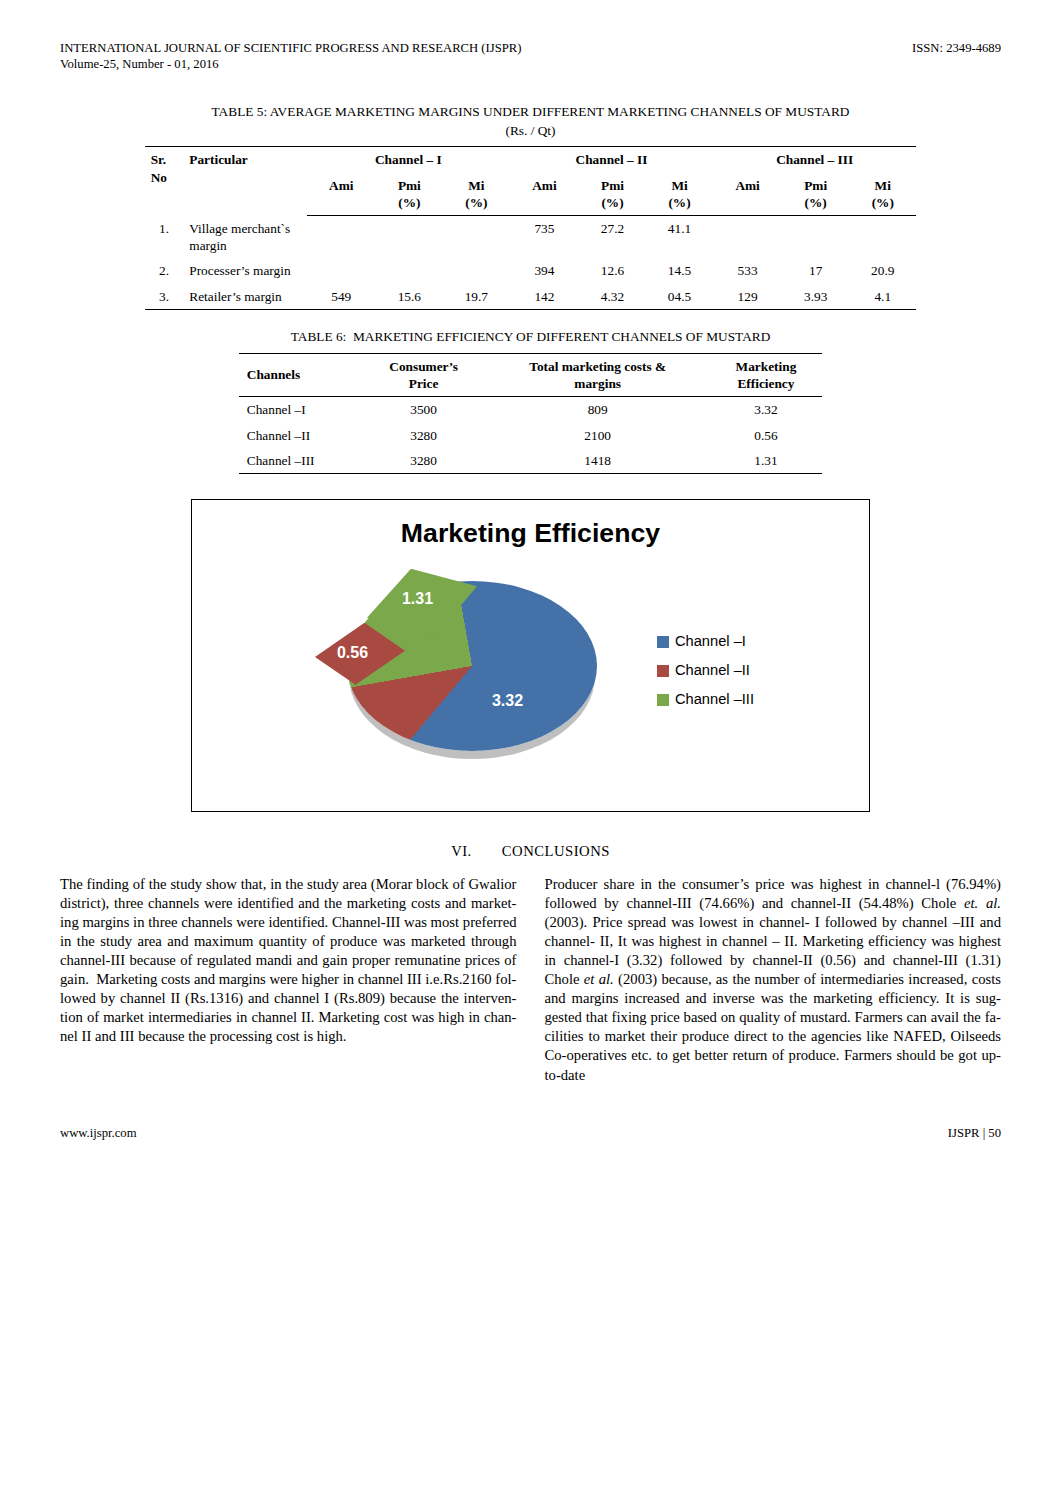INTERNATIONAL JOURNAL OF SCIENTIFIC PROGRESS AND RESEARCH (IJSPR)
Volume-25, Number - 01, 2016
ISSN: 2349-4689
TABLE 5: AVERAGE MARKETING MARGINS UNDER DIFFERENT MARKETING CHANNELS OF MUSTARD
(Rs. / Qt)
| Sr. No | Particular | Channel – I | Channel – II | Channel – III |
| --- | --- | --- | --- | --- |
| Ami | Pmi (%) | Mi (%) | Ami | Pmi (%) | Mi (%) | Ami | Pmi (%) | Mi (%) |
| 1. | Village merchant`s margin | | | | 735 | 27.2 | 41.1 | | | |
| 2. | Processer’s margin | | | | 394 | 12.6 | 14.5 | 533 | 17 | 20.9 |
| 3. | Retailer’s margin | 549 | 15.6 | 19.7 | 142 | 4.32 | 04.5 | 129 | 3.93 | 4.1 |
TABLE 6: MARKETING EFFICIENCY OF DIFFERENT CHANNELS OF MUSTARD
| Channels | Consumer’s Price | Total marketing costs & margins | Marketing Efficiency |
| --- | --- | --- | --- |
| Channel –I | 3500 | 809 | 3.32 |
| Channel –II | 3280 | 2100 | 0.56 |
| Channel –III | 3280 | 1418 | 1.31 |
Marketing Efficiency
3.32 0.56 1.31
Channel –I
Channel –II
Channel –III
VI. CONCLUSIONS
The finding of the study show that, in the study area (Morar block of Gwalior district), three channels were identified and the marketing costs and marketing margins in three channels were identified. Channel-III was most preferred in the study area and maximum quantity of produce was marketed through channel-III because of regulated mandi and gain proper remunatine prices of gain. Marketing costs and margins were higher in channel III i.e.Rs.2160 followed by channel II (Rs.1316) and channel I (Rs.809) because the intervention of market intermediaries in channel II. Marketing cost was high in channel II and III because the processing cost is high.
Producer share in the consumer’s price was highest in channel-l (76.94%) followed by channel-III (74.66%) and channel-II (54.48%) Chole et. al. (2003). Price spread was lowest in channel- I followed by channel –III and channel- II, It was highest in channel – II. Marketing efficiency was highest in channel-I (3.32) followed by channel-II (0.56) and channel-III (1.31) Chole et al. (2003) because, as the number of intermediaries increased, costs and margins increased and inverse was the marketing efficiency. It is suggested that fixing price based on quality of mustard. Farmers can avail the facilities to market their produce direct to the agencies like NAFED, Oilseeds Co-operatives etc. to get better return of produce. Farmers should be got up-to-date
www.ijspr.com
IJSPR | 50